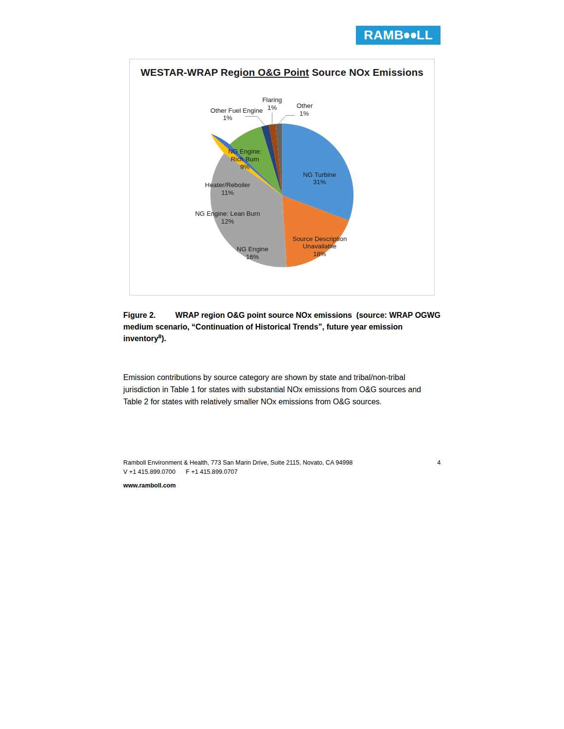RAMB LL
WESTAR-WRAP Region O&G Po int Source NOx Emissions
Flaring 1% Other Fuel Engine 1% Other 1% NG Engine: Rich Burn 9% Heater/Reboiler 11% NG Engine: Lean Burn 12% NG Engine 16% Source Description Unavailable 18% NG Turbine 31%
Figure 2. WRAP region O&G point source NOx emissions (source: WRAP OGWG medium scenario, “Continuation of Historical Trends”, future year emission inventory8).
Emission contributions by source category are shown by state and tribal/non-tribal jurisdiction in Table 1 for states with substantial NOx emissions from O&G sources and Table 2 for states with relatively smaller NOx emissions from O&G sources.
4
Ramboll Environment & Health, 773 San Marin Drive, Suite 2115, Novato, CA 94998
V +1 415.899.0700 F +1 415.899.0707
www.ramboll.com